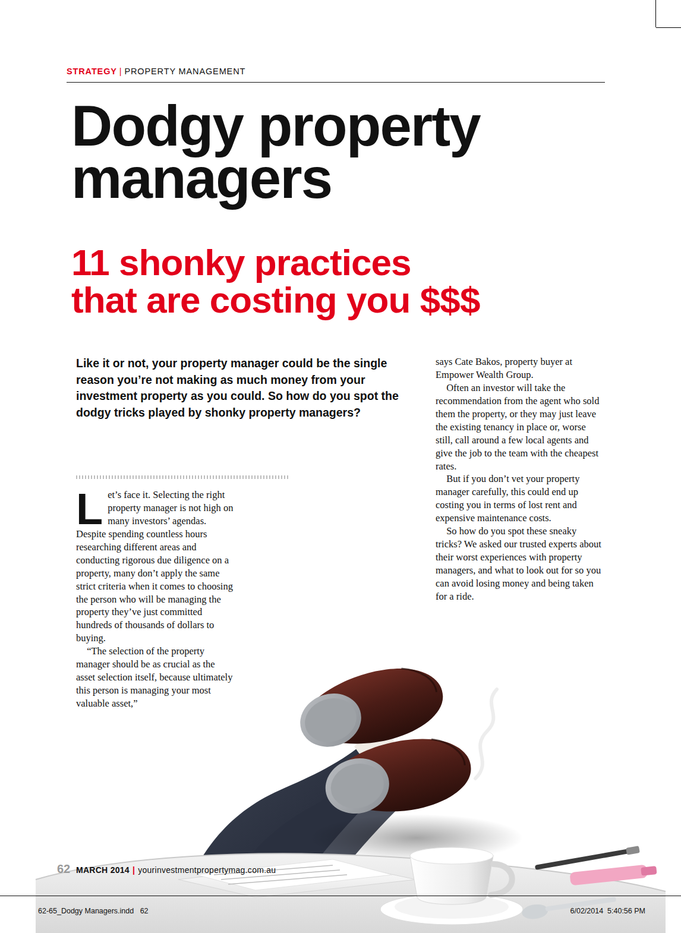STRATEGY|PROPERTY MANAGEMENT
Dodgy property
managers
11 shonky practices
that are costing you $$$
Like it or not, your property manager could be the single reason you’re not making as much money from your investment property as you could. So how do you spot the dodgy tricks played by shonky property managers?
Let’s face it. Selecting the right property manager is not high on many investors’ agendas. Despite spending countless hours researching different areas and conducting rigorous due diligence on a property, many don’t apply the same strict criteria when it comes to choosing the person who will be managing the property they’ve just committed hundreds of thousands of dollars to buying.
“The selection of the property manager should be as crucial as the asset selection itself, because ultimately this person is managing your most valuable asset,”
says Cate Bakos, property buyer at Empower Wealth Group.
Often an investor will take the recommendation from the agent who sold them the property, or they may just leave the existing tenancy in place or, worse still, call around a few local agents and give the job to the team with the cheapest rates.
But if you don’t vet your property manager carefully, this could end up costing you in terms of lost rent and expensive maintenance costs.
So how do you spot these sneaky tricks? We asked our trusted experts about their worst experiences with property managers, and what to look out for so you can avoid losing money and being taken for a ride.
62
MARCH 2014|yourinvestmentpropertymag.com.au
62-65_Dodgy Managers.indd 62
6/02/2014 5:40:56 PM